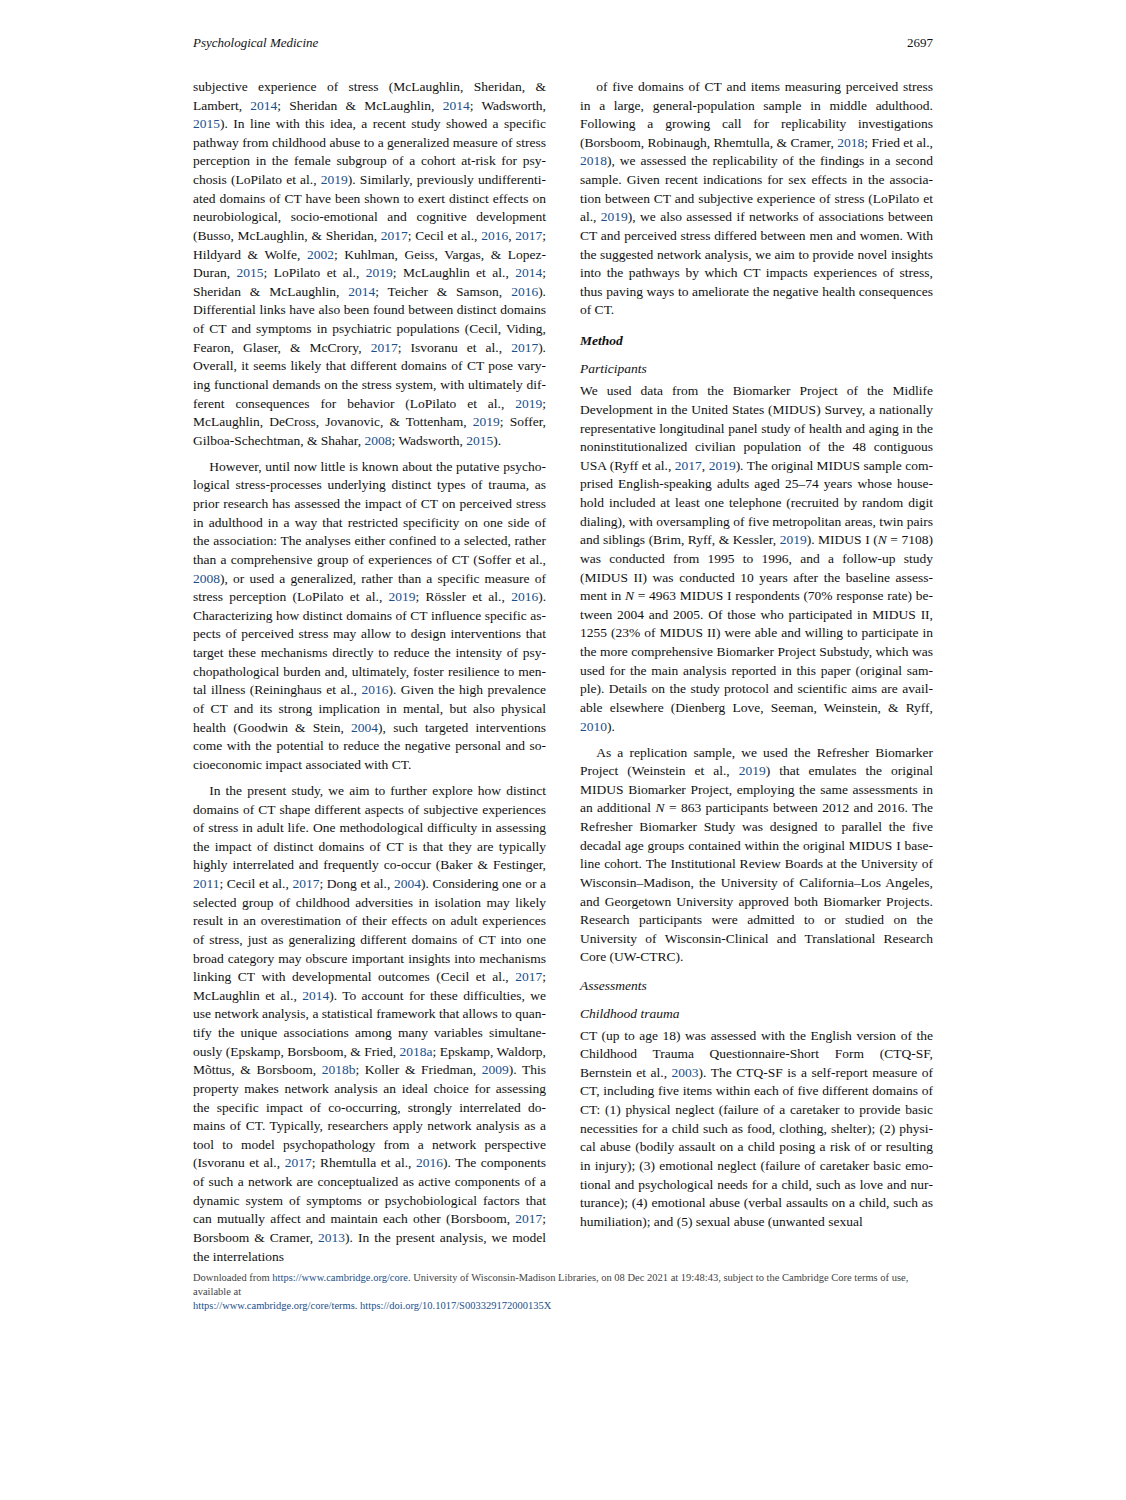Psychological Medicine 2697
subjective experience of stress (McLaughlin, Sheridan, & Lambert, 2014; Sheridan & McLaughlin, 2014; Wadsworth, 2015). In line with this idea, a recent study showed a specific pathway from childhood abuse to a generalized measure of stress perception in the female subgroup of a cohort at-risk for psychosis (LoPilato et al., 2019). Similarly, previously undifferentiated domains of CT have been shown to exert distinct effects on neurobiological, socio-emotional and cognitive development (Busso, McLaughlin, & Sheridan, 2017; Cecil et al., 2016, 2017; Hildyard & Wolfe, 2002; Kuhlman, Geiss, Vargas, & Lopez-Duran, 2015; LoPilato et al., 2019; McLaughlin et al., 2014; Sheridan & McLaughlin, 2014; Teicher & Samson, 2016). Differential links have also been found between distinct domains of CT and symptoms in psychiatric populations (Cecil, Viding, Fearon, Glaser, & McCrory, 2017; Isvoranu et al., 2017). Overall, it seems likely that different domains of CT pose varying functional demands on the stress system, with ultimately different consequences for behavior (LoPilato et al., 2019; McLaughlin, DeCross, Jovanovic, & Tottenham, 2019; Soffer, Gilboa-Schechtman, & Shahar, 2008; Wadsworth, 2015).
However, until now little is known about the putative psychological stress-processes underlying distinct types of trauma, as prior research has assessed the impact of CT on perceived stress in adulthood in a way that restricted specificity on one side of the association: The analyses either confined to a selected, rather than a comprehensive group of experiences of CT (Soffer et al., 2008), or used a generalized, rather than a specific measure of stress perception (LoPilato et al., 2019; Rössler et al., 2016). Characterizing how distinct domains of CT influence specific aspects of perceived stress may allow to design interventions that target these mechanisms directly to reduce the intensity of psychopathological burden and, ultimately, foster resilience to mental illness (Reininghaus et al., 2016). Given the high prevalence of CT and its strong implication in mental, but also physical health (Goodwin & Stein, 2004), such targeted interventions come with the potential to reduce the negative personal and socioeconomic impact associated with CT.
In the present study, we aim to further explore how distinct domains of CT shape different aspects of subjective experiences of stress in adult life. One methodological difficulty in assessing the impact of distinct domains of CT is that they are typically highly interrelated and frequently co-occur (Baker & Festinger, 2011; Cecil et al., 2017; Dong et al., 2004). Considering one or a selected group of childhood adversities in isolation may likely result in an overestimation of their effects on adult experiences of stress, just as generalizing different domains of CT into one broad category may obscure important insights into mechanisms linking CT with developmental outcomes (Cecil et al., 2017; McLaughlin et al., 2014). To account for these difficulties, we use network analysis, a statistical framework that allows to quantify the unique associations among many variables simultaneously (Epskamp, Borsboom, & Fried, 2018a; Epskamp, Waldorp, Mõttus, & Borsboom, 2018b; Koller & Friedman, 2009). This property makes network analysis an ideal choice for assessing the specific impact of co-occurring, strongly interrelated domains of CT. Typically, researchers apply network analysis as a tool to model psychopathology from a network perspective (Isvoranu et al., 2017; Rhemtulla et al., 2016). The components of such a network are conceptualized as active components of a dynamic system of symptoms or psychobiological factors that can mutually affect and maintain each other (Borsboom, 2017; Borsboom & Cramer, 2013). In the present analysis, we model the interrelations
of five domains of CT and items measuring perceived stress in a large, general-population sample in middle adulthood. Following a growing call for replicability investigations (Borsboom, Robinaugh, Rhemtulla, & Cramer, 2018; Fried et al., 2018), we assessed the replicability of the findings in a second sample. Given recent indications for sex effects in the association between CT and subjective experience of stress (LoPilato et al., 2019), we also assessed if networks of associations between CT and perceived stress differed between men and women. With the suggested network analysis, we aim to provide novel insights into the pathways by which CT impacts experiences of stress, thus paving ways to ameliorate the negative health consequences of CT.
Method
Participants
We used data from the Biomarker Project of the Midlife Development in the United States (MIDUS) Survey, a nationally representative longitudinal panel study of health and aging in the noninstitutionalized civilian population of the 48 contiguous USA (Ryff et al., 2017, 2019). The original MIDUS sample comprised English-speaking adults aged 25–74 years whose household included at least one telephone (recruited by random digit dialing), with oversampling of five metropolitan areas, twin pairs and siblings (Brim, Ryff, & Kessler, 2019). MIDUS I (N = 7108) was conducted from 1995 to 1996, and a follow-up study (MIDUS II) was conducted 10 years after the baseline assessment in N = 4963 MIDUS I respondents (70% response rate) between 2004 and 2005. Of those who participated in MIDUS II, 1255 (23% of MIDUS II) were able and willing to participate in the more comprehensive Biomarker Project Substudy, which was used for the main analysis reported in this paper (original sample). Details on the study protocol and scientific aims are available elsewhere (Dienberg Love, Seeman, Weinstein, & Ryff, 2010).
As a replication sample, we used the Refresher Biomarker Project (Weinstein et al., 2019) that emulates the original MIDUS Biomarker Project, employing the same assessments in an additional N = 863 participants between 2012 and 2016. The Refresher Biomarker Study was designed to parallel the five decadal age groups contained within the original MIDUS I baseline cohort. The Institutional Review Boards at the University of Wisconsin–Madison, the University of California–Los Angeles, and Georgetown University approved both Biomarker Projects. Research participants were admitted to or studied on the University of Wisconsin-Clinical and Translational Research Core (UW-CTRC).
Assessments
Childhood trauma
CT (up to age 18) was assessed with the English version of the Childhood Trauma Questionnaire-Short Form (CTQ-SF, Bernstein et al., 2003). The CTQ-SF is a self-report measure of CT, including five items within each of five different domains of CT: (1) physical neglect (failure of a caretaker to provide basic necessities for a child such as food, clothing, shelter); (2) physical abuse (bodily assault on a child posing a risk of or resulting in injury); (3) emotional neglect (failure of caretaker basic emotional and psychological needs for a child, such as love and nurturance); (4) emotional abuse (verbal assaults on a child, such as humiliation); and (5) sexual abuse (unwanted sexual
Downloaded from https://www.cambridge.org/core. University of Wisconsin-Madison Libraries, on 08 Dec 2021 at 19:48:43, subject to the Cambridge Core terms of use, available at
https://www.cambridge.org/core/terms. https://doi.org/10.1017/S003329172000135X